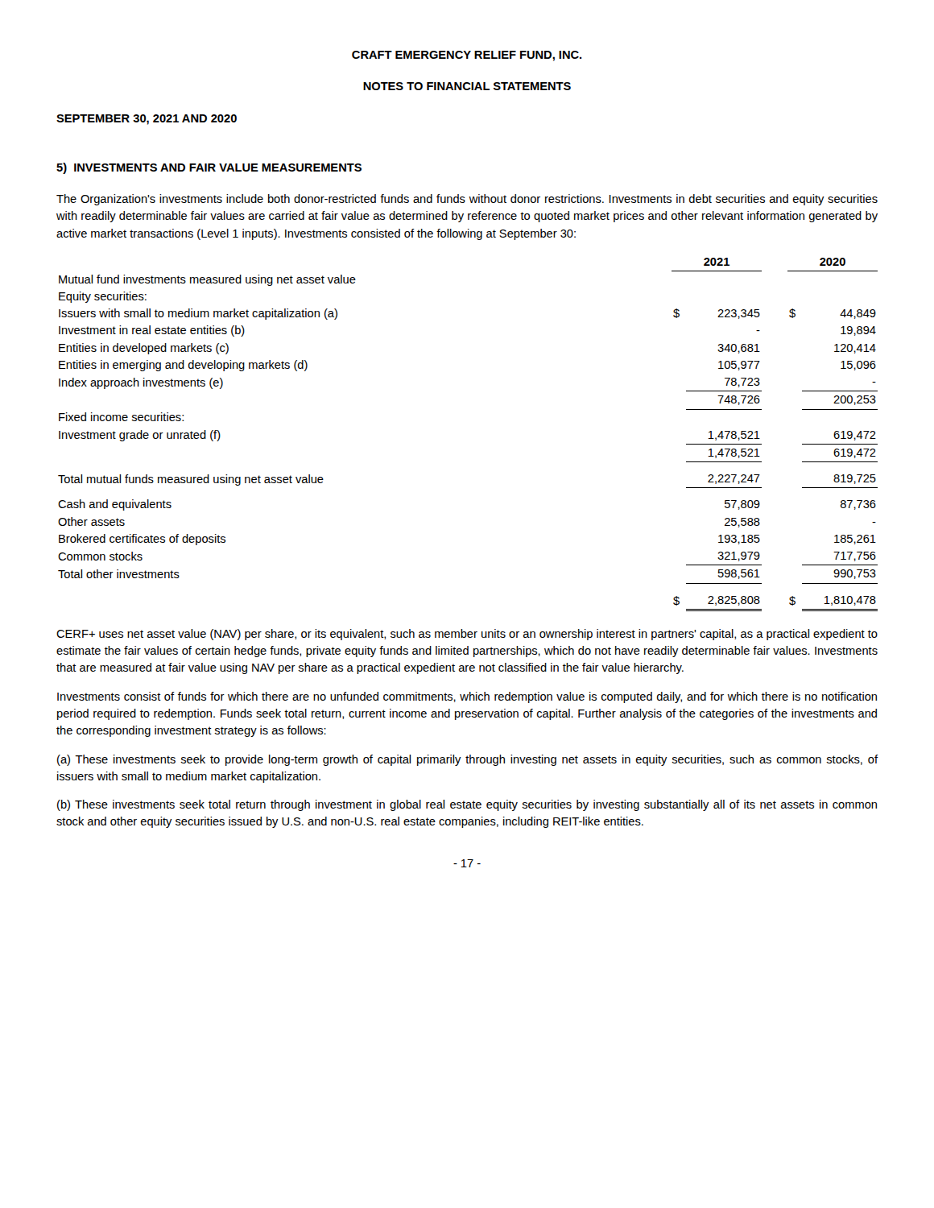CRAFT EMERGENCY RELIEF FUND, INC.
NOTES TO FINANCIAL STATEMENTS
SEPTEMBER 30, 2021 AND 2020
5) INVESTMENTS AND FAIR VALUE MEASUREMENTS
The Organization's investments include both donor-restricted funds and funds without donor restrictions. Investments in debt securities and equity securities with readily determinable fair values are carried at fair value as determined by reference to quoted market prices and other relevant information generated by active market transactions (Level 1 inputs). Investments consisted of the following at September 30:
| | | 2021 | | 2020 |
| Mutual fund investments measured using net asset value | | | | | | |
| Equity securities: | | | | | | |
| Issuers with small to medium market capitalization (a) | | $ | 223,345 | | $ | 44,849 |
| Investment in real estate entities (b) | | | - | | | 19,894 |
| Entities in developed markets (c) | | | 340,681 | | | 120,414 |
| Entities in emerging and developing markets (d) | | | 105,977 | | | 15,096 |
| Index approach investments (e) | | | 78,723 | | | - |
| | | | 748,726 | | | 200,253 |
| Fixed income securities: | | | | | | |
| Investment grade or unrated (f) | | | 1,478,521 | | | 619,472 |
| | | | 1,478,521 | | | 619,472 |
| Total mutual funds measured using net asset value | | | 2,227,247 | | | 819,725 |
| Cash and equivalents | | | 57,809 | | | 87,736 |
| Other assets | | | 25,588 | | | - |
| Brokered certificates of deposits | | | 193,185 | | | 185,261 |
| Common stocks | | | 321,979 | | | 717,756 |
| Total other investments | | | 598,561 | | | 990,753 |
| | | $ | 2,825,808 | | $ | 1,810,478 |
CERF+ uses net asset value (NAV) per share, or its equivalent, such as member units or an ownership interest in partners' capital, as a practical expedient to estimate the fair values of certain hedge funds, private equity funds and limited partnerships, which do not have readily determinable fair values. Investments that are measured at fair value using NAV per share as a practical expedient are not classified in the fair value hierarchy.
Investments consist of funds for which there are no unfunded commitments, which redemption value is computed daily, and for which there is no notification period required to redemption. Funds seek total return, current income and preservation of capital. Further analysis of the categories of the investments and the corresponding investment strategy is as follows:
(a) These investments seek to provide long-term growth of capital primarily through investing net assets in equity securities, such as common stocks, of issuers with small to medium market capitalization.
(b) These investments seek total return through investment in global real estate equity securities by investing substantially all of its net assets in common stock and other equity securities issued by U.S. and non-U.S. real estate companies, including REIT-like entities.
- 17 -